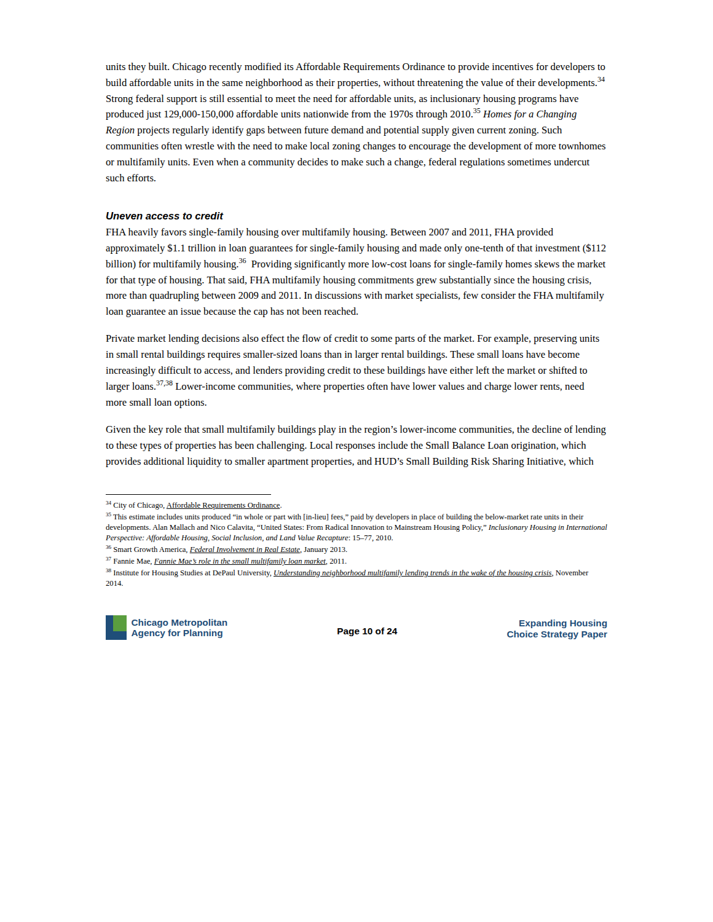units they built. Chicago recently modified its Affordable Requirements Ordinance to provide incentives for developers to build affordable units in the same neighborhood as their properties, without threatening the value of their developments.34 Strong federal support is still essential to meet the need for affordable units, as inclusionary housing programs have produced just 129,000-150,000 affordable units nationwide from the 1970s through 2010.35 Homes for a Changing Region projects regularly identify gaps between future demand and potential supply given current zoning. Such communities often wrestle with the need to make local zoning changes to encourage the development of more townhomes or multifamily units. Even when a community decides to make such a change, federal regulations sometimes undercut such efforts.
Uneven access to credit
FHA heavily favors single-family housing over multifamily housing. Between 2007 and 2011, FHA provided approximately $1.1 trillion in loan guarantees for single-family housing and made only one-tenth of that investment ($112 billion) for multifamily housing.36 Providing significantly more low-cost loans for single-family homes skews the market for that type of housing. That said, FHA multifamily housing commitments grew substantially since the housing crisis, more than quadrupling between 2009 and 2011. In discussions with market specialists, few consider the FHA multifamily loan guarantee an issue because the cap has not been reached.
Private market lending decisions also effect the flow of credit to some parts of the market. For example, preserving units in small rental buildings requires smaller-sized loans than in larger rental buildings. These small loans have become increasingly difficult to access, and lenders providing credit to these buildings have either left the market or shifted to larger loans.37,38 Lower-income communities, where properties often have lower values and charge lower rents, need more small loan options.
Given the key role that small multifamily buildings play in the region’s lower-income communities, the decline of lending to these types of properties has been challenging. Local responses include the Small Balance Loan origination, which provides additional liquidity to smaller apartment properties, and HUD’s Small Building Risk Sharing Initiative, which
34 City of Chicago, Affordable Requirements Ordinance.
35 This estimate includes units produced “in whole or part with [in-lieu] fees,” paid by developers in place of building the below-market rate units in their developments. Alan Mallach and Nico Calavita, “United States: From Radical Innovation to Mainstream Housing Policy,” Inclusionary Housing in International Perspective: Affordable Housing, Social Inclusion, and Land Value Recapture: 15–77, 2010.
36 Smart Growth America, Federal Involvement in Real Estate, January 2013.
37 Fannie Mae, Fannie Mae’s role in the small multifamily loan market, 2011.
38 Institute for Housing Studies at DePaul University, Understanding neighborhood multifamily lending trends in the wake of the housing crisis, November 2014.
Chicago Metropolitan
Agency for Planning
Page 10 of 24
Expanding Housing
Choice Strategy Paper